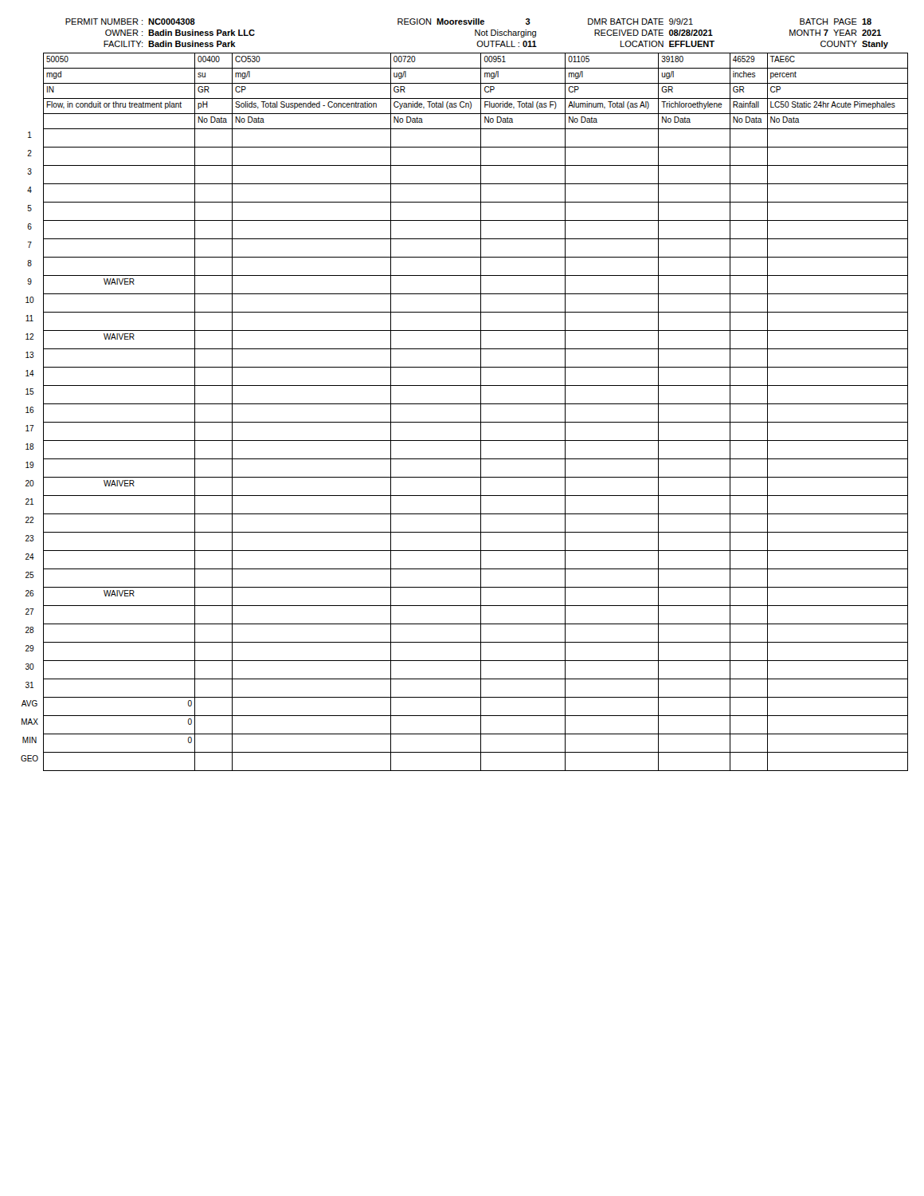| PERMIT NUMBER : | NC0004308 | | REGION | Mooresville | 3 | DMR BATCH DATE | 9/9/21 | BATCH PAGE | 18 |
| OWNER : | Badin Business Park LLC | | | Not Discharging | RECEIVED DATE | 08/28/2021 | MONTH 7 YEAR | 2021 |
| FACILITY: | Badin Business Park | | | OUTFALL : 011 | LOCATION | EFFLUENT | COUNTY | Stanly |
| | 50050 | 00400 | CO530 | 00720 | 00951 | 01105 | 39180 | 46529 | TAE6C |
| | mgd | su | mg/l | ug/l | mg/l | mg/l | ug/l | inches | percent |
| | IN | GR | CP | GR | CP | CP | GR | GR | CP |
| | Flow, in conduit or thru treatment plant | pH | Solids, Total Suspended - Concentration | Cyanide, Total (as Cn) | Fluoride, Total (as F) | Aluminum, Total (as Al) | Trichloroethylene | Rainfall | LC50 Static 24hr Acute Pimephales |
| | | No Data | No Data | No Data | No Data | No Data | No Data | No Data | No Data |
| 1 | | | | | | | | | |
| 2 | | | | | | | | | |
| 3 | | | | | | | | | |
| 4 | | | | | | | | | |
| 5 | | | | | | | | | |
| 6 | | | | | | | | | |
| 7 | | | | | | | | | |
| 8 | | | | | | | | | |
| 9 | WAIVER | | | | | | | | |
| 10 | | | | | | | | | |
| 11 | | | | | | | | | |
| 12 | WAIVER | | | | | | | | |
| 13 | | | | | | | | | |
| 14 | | | | | | | | | |
| 15 | | | | | | | | | |
| 16 | | | | | | | | | |
| 17 | | | | | | | | | |
| 18 | | | | | | | | | |
| 19 | | | | | | | | | |
| 20 | WAIVER | | | | | | | | |
| 21 | | | | | | | | | |
| 22 | | | | | | | | | |
| 23 | | | | | | | | | |
| 24 | | | | | | | | | |
| 25 | | | | | | | | | |
| 26 | WAIVER | | | | | | | | |
| 27 | | | | | | | | | |
| 28 | | | | | | | | | |
| 29 | | | | | | | | | |
| 30 | | | | | | | | | |
| 31 | | | | | | | | | |
| AVG | 0 | | | | | | | | |
| MAX | 0 | | | | | | | | |
| MIN | 0 | | | | | | | | |
| GEO | | | | | | | | | |